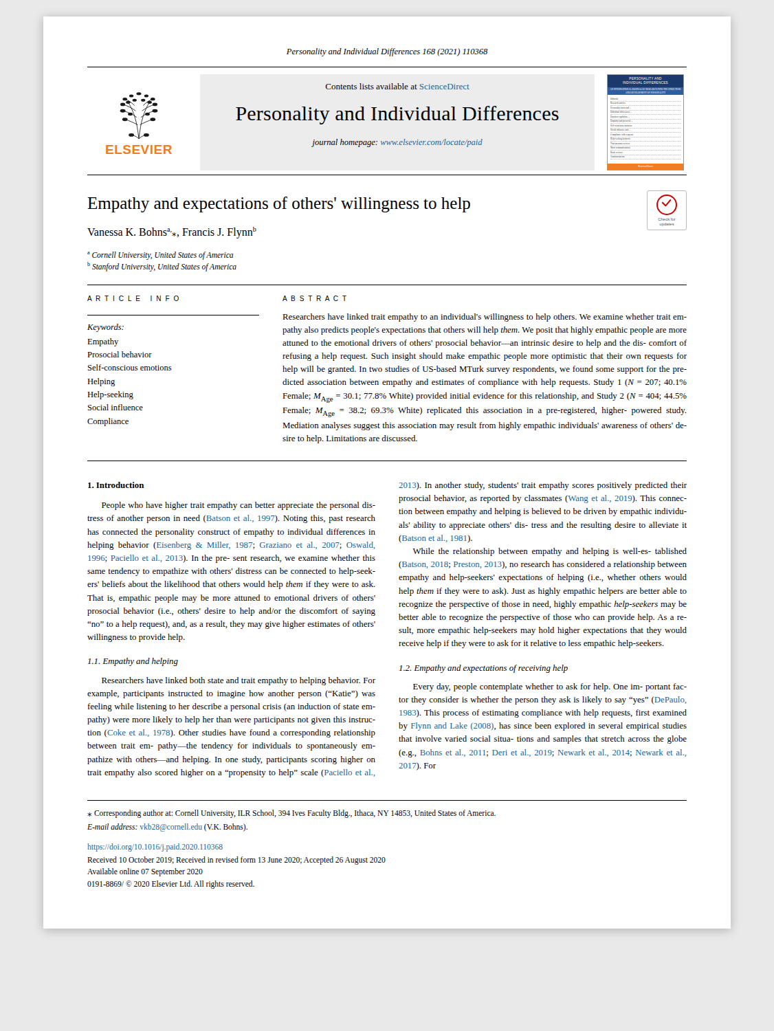Personality and Individual Differences 168 (2021) 110368
ELSEVIER
Contents lists available at ScienceDirect
Personality and Individual Differences
journal homepage: www.elsevier.com/locate/paid
PERSONALITY AND
INDIVIDUAL DIFFERENCES
AN INTERNATIONAL JOURNAL OF RESEARCH INTO THE STRUCTURE AND DEVELOPMENT OF PERSONALITY
Editorial
Research articles
Personality traits and ...
Individual differences ...
Emotion regulation ...
Empathy and prosocial ...
Self-conscious emotions
Social influence and ...
Compliance with requests
Help-seeking behavior
Trait measures review
Short communications
Book reviews
Announcements
ScienceDirect
Empathy and expectations of others' willingness to help
Vanessa K. Bohnsa,⁎, Francis J. Flynnb
a Cornell University, United States of America
b Stanford University, United States of America
Check for
updates
A R T I C L E I N F O
Keywords:
Empathy
Prosocial behavior
Self-conscious emotions
Helping
Help-seeking
Social influence
Compliance
A B S T R A C T
Researchers have linked trait empathy to an individual's willingness to help others. We examine whether trait empathy also predicts people's expectations that others will help them. We posit that highly empathic people are more attuned to the emotional drivers of others' prosocial behavior—an intrinsic desire to help and the dis- comfort of refusing a help request. Such insight should make empathic people more optimistic that their own requests for help will be granted. In two studies of US-based MTurk survey respondents, we found some support for the predicted association between empathy and estimates of compliance with help requests. Study 1 (N = 207; 40.1% Female; MAge = 30.1; 77.8% White) provided initial evidence for this relationship, and Study 2 (N = 404; 44.5% Female; MAge = 38.2; 69.3% White) replicated this association in a pre-registered, higher- powered study. Mediation analyses suggest this association may result from highly empathic individuals' awareness of others' desire to help. Limitations are discussed.
1. Introduction
People who have higher trait empathy can better appreciate the personal distress of another person in need (Batson et al., 1997). Noting this, past research has connected the personality construct of empathy to individual differences in helping behavior (Eisenberg & Miller, 1987; Graziano et al., 2007; Oswald, 1996; Paciello et al., 2013). In the pre- sent research, we examine whether this same tendency to empathize with others' distress can be connected to help-seekers' beliefs about the likelihood that others would help them if they were to ask. That is, empathic people may be more attuned to emotional drivers of others' prosocial behavior (i.e., others' desire to help and/or the discomfort of saying “no” to a help request), and, as a result, they may give higher estimates of others' willingness to provide help.
1.1. Empathy and helping
Researchers have linked both state and trait empathy to helping behavior. For example, participants instructed to imagine how another person (“Katie”) was feeling while listening to her describe a personal crisis (an induction of state empathy) were more likely to help her than were participants not given this instruction (Coke et al., 1978). Other studies have found a corresponding relationship between trait em- pathy—the tendency for individuals to spontaneously empathize with others—and helping. In one study, participants scoring higher on trait empathy also scored higher on a “propensity to help” scale (Paciello et al., 2013). In another study, students' trait empathy scores positively predicted their prosocial behavior, as reported by classmates (Wang et al., 2019). This connection between empathy and helping is believed to be driven by empathic individuals' ability to appreciate others' dis- tress and the resulting desire to alleviate it (Batson et al., 1981).
While the relationship between empathy and helping is well-es- tablished (Batson, 2018; Preston, 2013), no research has considered a relationship between empathy and help-seekers' expectations of helping (i.e., whether others would help them if they were to ask). Just as highly empathic helpers are better able to recognize the perspective of those in need, highly empathic help-seekers may be better able to recognize the perspective of those who can provide help. As a result, more empathic help-seekers may hold higher expectations that they would receive help if they were to ask for it relative to less empathic help-seekers.
1.2. Empathy and expectations of receiving help
Every day, people contemplate whether to ask for help. One im- portant factor they consider is whether the person they ask is likely to say “yes” (DePaulo, 1983). This process of estimating compliance with help requests, first examined by Flynn and Lake (2008), has since been explored in several empirical studies that involve varied social situa- tions and samples that stretch across the globe (e.g., Bohns et al., 2011; Deri et al., 2019; Newark et al., 2014; Newark et al., 2017). For
⁎ Corresponding author at: Cornell University, ILR School, 394 Ives Faculty Bldg., Ithaca, NY 14853, United States of America.
E-mail address: vkb28@cornell.edu (V.K. Bohns).
https://doi.org/10.1016/j.paid.2020.110368
Received 10 October 2019; Received in revised form 13 June 2020; Accepted 26 August 2020
Available online 07 September 2020
0191-8869/ © 2020 Elsevier Ltd. All rights reserved.